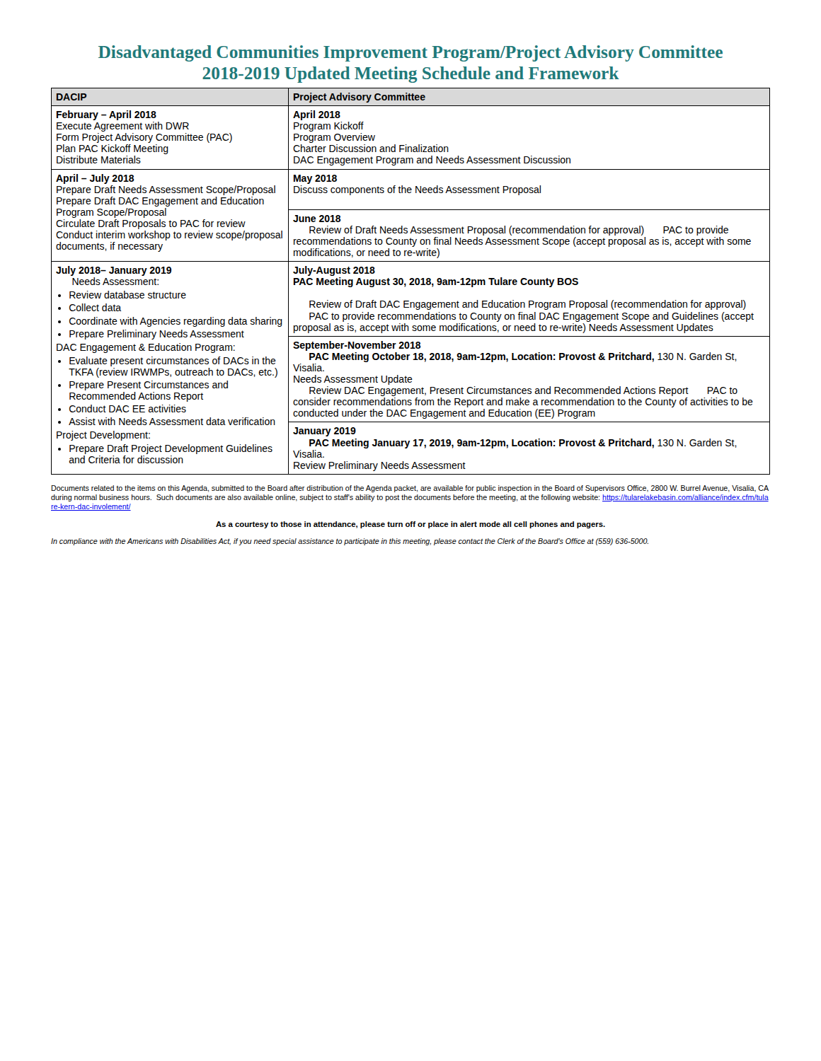Disadvantaged Communities Improvement Program/Project Advisory Committee 2018-2019 Updated Meeting Schedule and Framework
| DACIP | Project Advisory Committee |
| --- | --- |
| February – April 2018 Execute Agreement with DWR Form Project Advisory Committee (PAC) Plan PAC Kickoff Meeting Distribute Materials | April 2018 Program Kickoff Program Overview Charter Discussion and Finalization DAC Engagement Program and Needs Assessment Discussion |
| April – July 2018 Prepare Draft Needs Assessment Scope/Proposal Prepare Draft DAC Engagement and Education Program Scope/Proposal Circulate Draft Proposals to PAC for review Conduct interim workshop to review scope/proposal documents, if necessary | May 2018 Discuss components of the Needs Assessment Proposal |
| June 2018 Review of Draft Needs Assessment Proposal (recommendation for approval) PAC to provide recommendations to County on final Needs Assessment Scope (accept proposal as is, accept with some modifications, or need to re-write) |
| July 2018– January 2019 Needs Assessment: Review database structure Collect data Coordinate with Agencies regarding data sharing Prepare Preliminary Needs Assessment DAC Engagement & Education Program: Evaluate present circumstances of DACs in the TKFA (review IRWMPs, outreach to DACs, etc.) Prepare Present Circumstances and Recommended Actions Report Conduct DAC EE activities Assist with Needs Assessment data verification Project Development: Prepare Draft Project Development Guidelines and Criteria for discussion | July-August 2018 PAC Meeting August 30, 2018, 9am-12pm Tulare County BOS Review of Draft DAC Engagement and Education Program Proposal (recommendation for approval) PAC to provide recommendations to County on final DAC Engagement Scope and Guidelines (accept proposal as is, accept with some modifications, or need to re-write) Needs Assessment Updates |
| September-November 2018 PAC Meeting October 18, 2018, 9am-12pm, Location: Provost & Pritchard, 130 N. Garden St, Visalia. Needs Assessment Update Review DAC Engagement, Present Circumstances and Recommended Actions Report PAC to consider recommendations from the Report and make a recommendation to the County of activities to be conducted under the DAC Engagement and Education (EE) Program |
| January 2019 PAC Meeting January 17, 2019, 9am-12pm, Location: Provost & Pritchard, 130 N. Garden St, Visalia. Review Preliminary Needs Assessment |
Documents related to the items on this Agenda, submitted to the Board after distribution of the Agenda packet, are available for public inspection in the Board of Supervisors Office, 2800 W. Burrel Avenue, Visalia, CA during normal business hours. Such documents are also available online, subject to staff's ability to post the documents before the meeting, at the following website: https://tularelakebasin.com/alliance/index.cfm/tulare-kern-dac-involement/
As a courtesy to those in attendance, please turn off or place in alert mode all cell phones and pagers.
In compliance with the Americans with Disabilities Act, if you need special assistance to participate in this meeting, please contact the Clerk of the Board's Office at (559) 636-5000.